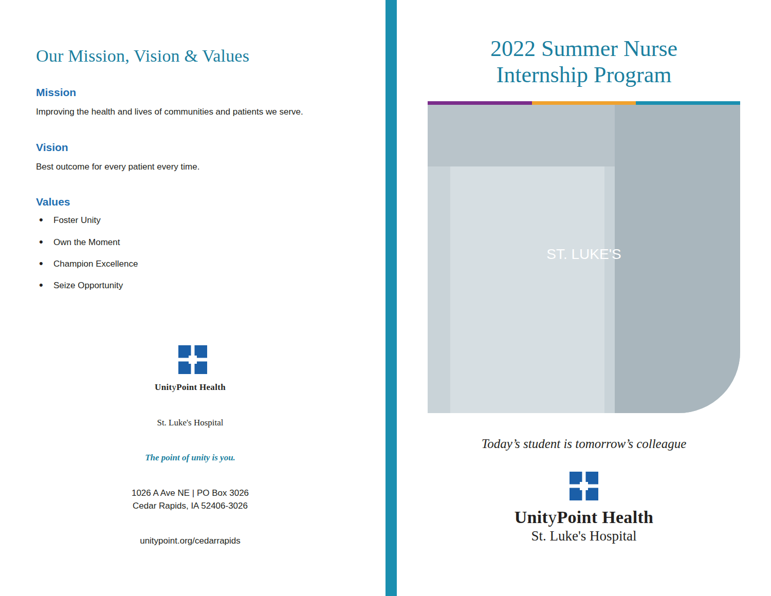Our Mission, Vision & Values
Mission
Improving the health and lives of communities and patients we serve.
Vision
Best outcome for every patient every time.
Values
Foster Unity
Own the Moment
Champion Excellence
Seize Opportunity
Unity Point Health
St. Luke's Hospital
The point of unity is you.
1026 A Ave NE | PO Box 3026
Cedar Rapids, IA 52406-3026
unitypoint.org/cedarrapids
2022 Summer Nurse
Internship Program
Today’s student is tomorrow’s colleague
Unity Point Health
St. Luke's Hospital